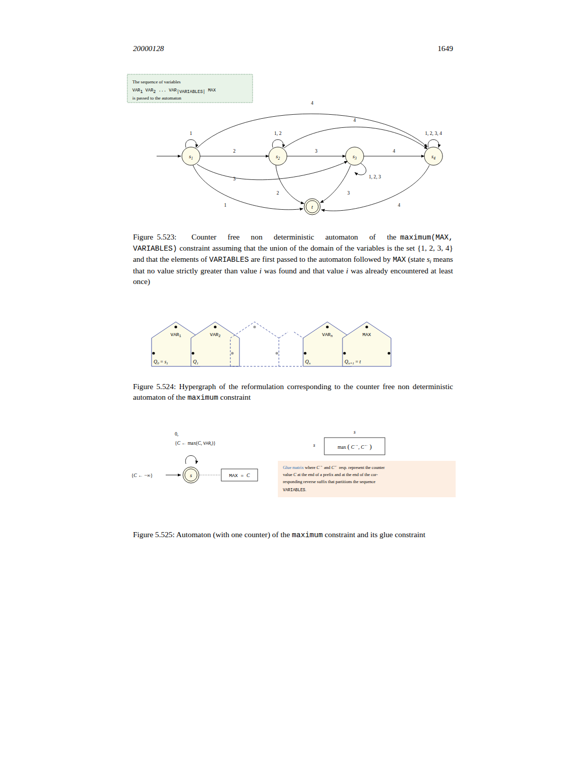20000128
1649
The sequence of variables VAR1 VAR2 ... VAR|VARIABLES| MAX is passed to the automaton s1 s2 s3 s4 t 1 1, 2 1, 2, 3, 4 1, 2, 3 2 3 4 3 4 4 1 2 3 4
Figure 5.523: Counter free non deterministic automaton of the maximum(MAX, VARIABLES) constraint assuming that the union of the domain of the variables is the set {1, 2, 3, 4} and that the elements of VARIABLES are first passed to the automaton followed by MAX (state si means that no value strictly greater than value i was found and that value i was already encountered at least once)
VAR1 VAR2 VARn MAX Q0 = s1 Q1 Qn Qn+1 = t
Figure 5.524: Hypergraph of the reformulation corresponding to the counter free non deterministic automaton of the maximum constraint
0, {C ← max(C, VARi)} {C ← −∞} s MAX = C s s max ( C→, C← ) Glue matrix where C→ and C← resp. represent the counter value C at the end of a prefix and at the end of the cor- responding reverse suffix that partitions the sequence VARIABLES.
Figure 5.525: Automaton (with one counter) of the maximum constraint and its glue constraint